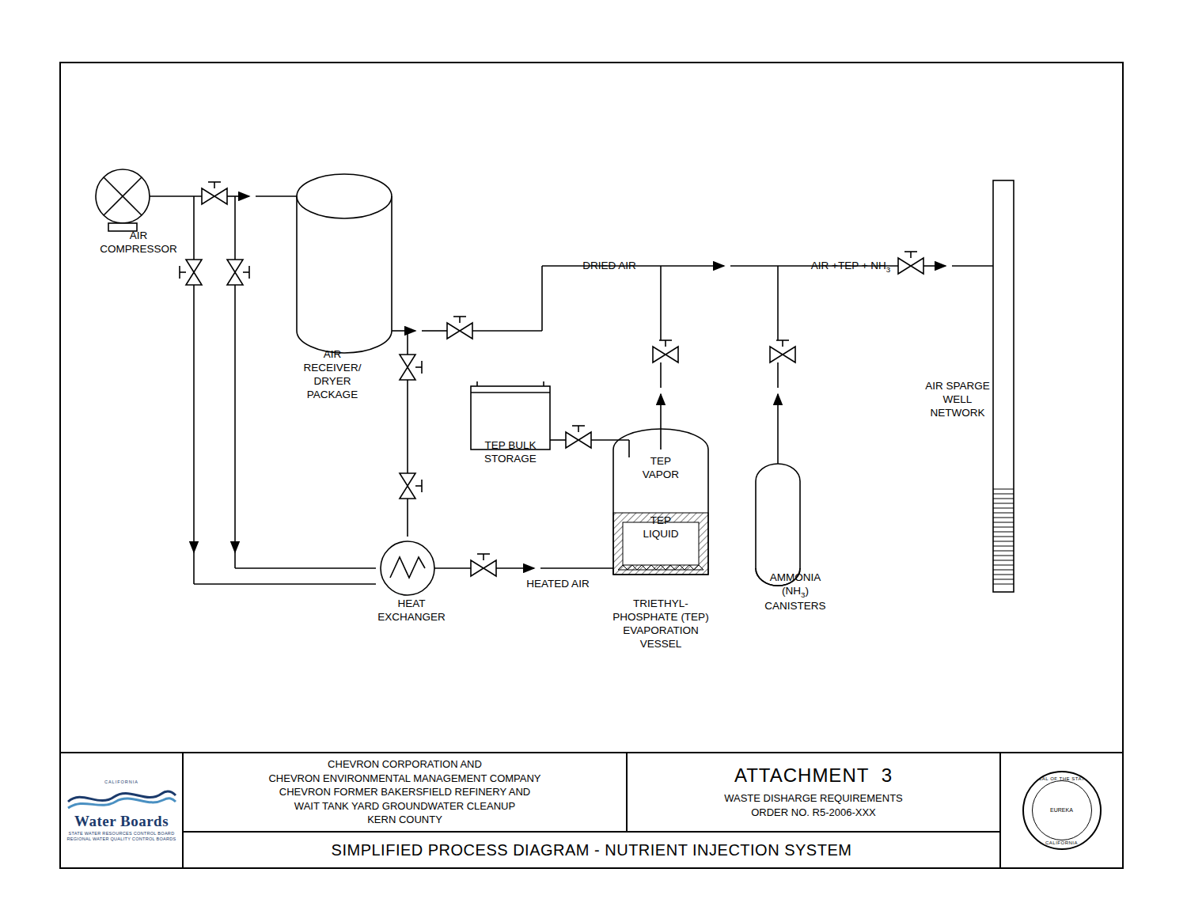AIR
COMPRESSOR
AIR
RECEIVER/
DRYER
PACKAGE
HEAT
EXCHANGER
TEP BULK
STORAGE
TRIETHYL-
PHOSPHATE (TEP)
EVAPORATION
VESSEL
TEP
VAPOR
TEP
LIQUID
AMMONIA
(NH3)
CANISTERS
AIR SPARGE
WELL
NETWORK
DRIED AIR
AIR +TEP + NH3
HEATED AIR
CALIFORNIA
Water Boards
STATE WATER RESOURCES CONTROL BOARD
REGIONAL WATER QUALITY CONTROL BOARDS
CHEVRON CORPORATION AND
CHEVRON ENVIRONMENTAL MANAGEMENT COMPANY
CHEVRON FORMER BAKERSFIELD REFINERY AND
WAIT TANK YARD GROUNDWATER CLEANUP
KERN COUNTY
ATTACHMENT 3
WASTE DISHARGE REQUIREMENTS
ORDER NO. R5-2006-XXX
SIMPLIFIED PROCESS DIAGRAM - NUTRIENT INJECTION SYSTEM
★ SEAL OF THE STATE ★
EUREKA
CALIFORNIA